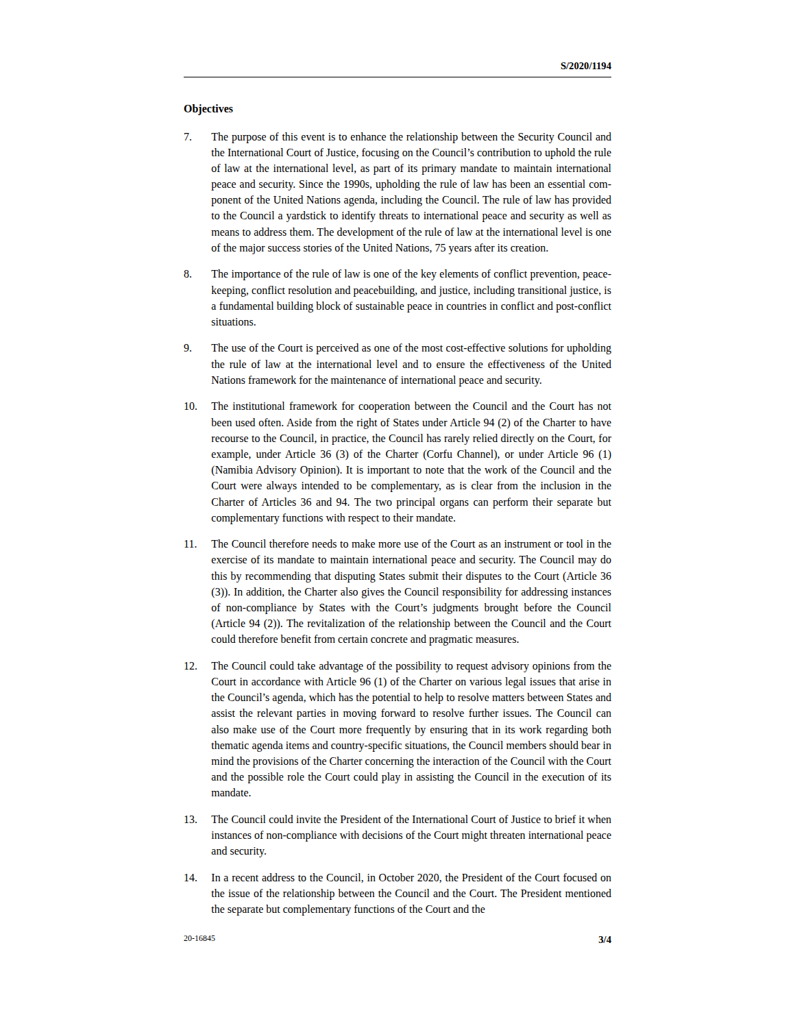S/2020/1194
Objectives
7.
The purpose of this event is to enhance the relationship between the Security Council and the International Court of Justice, focusing on the Council’s contribution to uphold the rule of law at the international level, as part of its primary mandate to maintain international peace and security. Since the 1990s, upholding the rule of law has been an essential component of the United Nations agenda, including the Council. The rule of law has provided to the Council a yardstick to identify threats to international peace and security as well as means to address them. The development of the rule of law at the international level is one of the major success stories of the United Nations, 75 years after its creation.
8.
The importance of the rule of law is one of the key elements of conflict prevention, peacekeeping, conflict resolution and peacebuilding, and justice, including transitional justice, is a fundamental building block of sustainable peace in countries in conflict and post-conflict situations.
9.
The use of the Court is perceived as one of the most cost-effective solutions for upholding the rule of law at the international level and to ensure the effectiveness of the United Nations framework for the maintenance of international peace and security.
10.
The institutional framework for cooperation between the Council and the Court has not been used often. Aside from the right of States under Article 94 (2) of the Charter to have recourse to the Council, in practice, the Council has rarely relied directly on the Court, for example, under Article 36 (3) of the Charter (Corfu Channel), or under Article 96 (1) (Namibia Advisory Opinion). It is important to note that the work of the Council and the Court were always intended to be complementary, as is clear from the inclusion in the Charter of Articles 36 and 94. The two principal organs can perform their separate but complementary functions with respect to their mandate.
11.
The Council therefore needs to make more use of the Court as an instrument or tool in the exercise of its mandate to maintain international peace and security. The Council may do this by recommending that disputing States submit their disputes to the Court (Article 36 (3)). In addition, the Charter also gives the Council responsibility for addressing instances of non-compliance by States with the Court’s judgments brought before the Council (Article 94 (2)). The revitalization of the relationship between the Council and the Court could therefore benefit from certain concrete and pragmatic measures.
12.
The Council could take advantage of the possibility to request advisory opinions from the Court in accordance with Article 96 (1) of the Charter on various legal issues that arise in the Council’s agenda, which has the potential to help to resolve matters between States and assist the relevant parties in moving forward to resolve further issues. The Council can also make use of the Court more frequently by ensuring that in its work regarding both thematic agenda items and country-specific situations, the Council members should bear in mind the provisions of the Charter concerning the interaction of the Council with the Court and the possible role the Court could play in assisting the Council in the execution of its mandate.
13.
The Council could invite the President of the International Court of Justice to brief it when instances of non-compliance with decisions of the Court might threaten international peace and security.
14.
In a recent address to the Council, in October 2020, the President of the Court focused on the issue of the relationship between the Council and the Court. The President mentioned the separate but complementary functions of the Court and the
20-16845
3/4